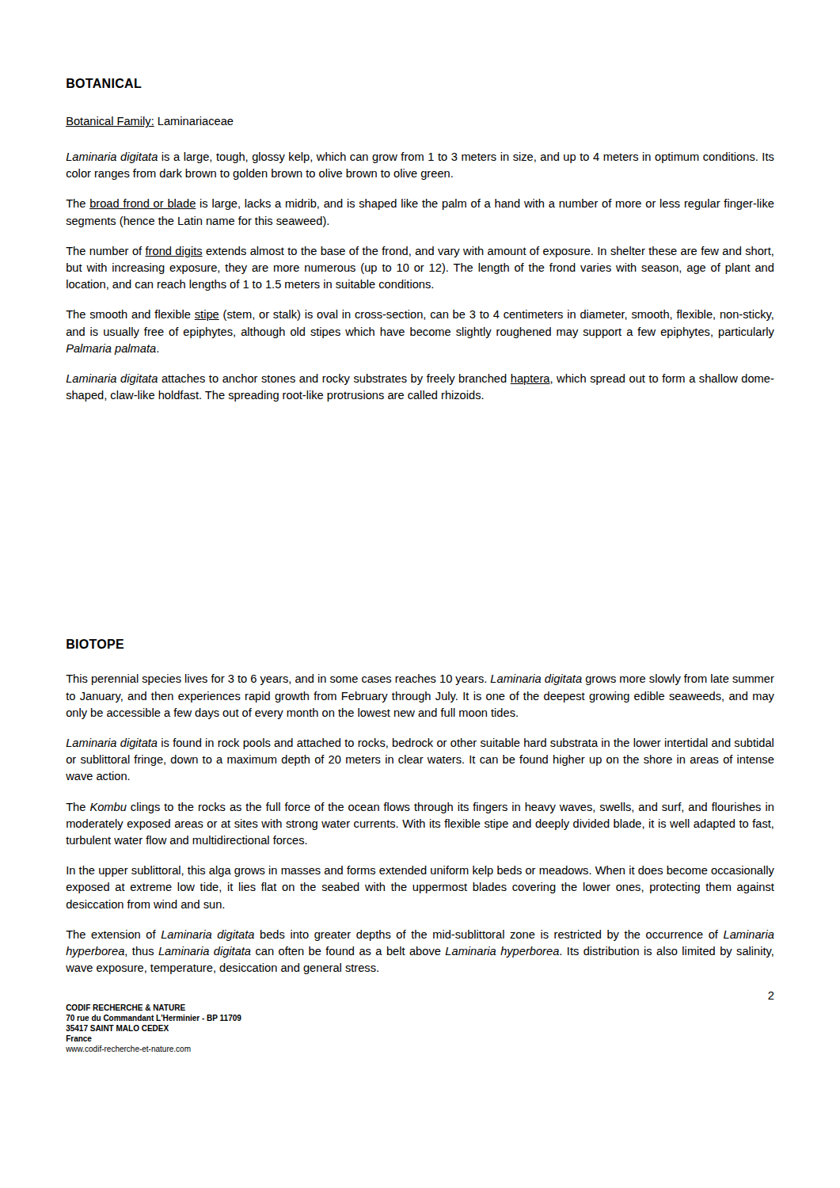BOTANICAL
Botanical Family: Laminariaceae
Laminaria digitata is a large, tough, glossy kelp, which can grow from 1 to 3 meters in size, and up to 4 meters in optimum conditions. Its color ranges from dark brown to golden brown to olive brown to olive green.
The broad frond or blade is large, lacks a midrib, and is shaped like the palm of a hand with a number of more or less regular finger-like segments (hence the Latin name for this seaweed).
The number of frond digits extends almost to the base of the frond, and vary with amount of exposure. In shelter these are few and short, but with increasing exposure, they are more numerous (up to 10 or 12). The length of the frond varies with season, age of plant and location, and can reach lengths of 1 to 1.5 meters in suitable conditions.
The smooth and flexible stipe (stem, or stalk) is oval in cross-section, can be 3 to 4 centimeters in diameter, smooth, flexible, non-sticky, and is usually free of epiphytes, although old stipes which have become slightly roughened may support a few epiphytes, particularly Palmaria palmata.
Laminaria digitata attaches to anchor stones and rocky substrates by freely branched haptera, which spread out to form a shallow dome-shaped, claw-like holdfast. The spreading root-like protrusions are called rhizoids.
BIOTOPE
This perennial species lives for 3 to 6 years, and in some cases reaches 10 years. Laminaria digitata grows more slowly from late summer to January, and then experiences rapid growth from February through July. It is one of the deepest growing edible seaweeds, and may only be accessible a few days out of every month on the lowest new and full moon tides.
Laminaria digitata is found in rock pools and attached to rocks, bedrock or other suitable hard substrata in the lower intertidal and subtidal or sublittoral fringe, down to a maximum depth of 20 meters in clear waters. It can be found higher up on the shore in areas of intense wave action.
The Kombu clings to the rocks as the full force of the ocean flows through its fingers in heavy waves, swells, and surf, and flourishes in moderately exposed areas or at sites with strong water currents. With its flexible stipe and deeply divided blade, it is well adapted to fast, turbulent water flow and multidirectional forces.
In the upper sublittoral, this alga grows in masses and forms extended uniform kelp beds or meadows. When it does become occasionally exposed at extreme low tide, it lies flat on the seabed with the uppermost blades covering the lower ones, protecting them against desiccation from wind and sun.
The extension of Laminaria digitata beds into greater depths of the mid-sublittoral zone is restricted by the occurrence of Laminaria hyperborea, thus Laminaria digitata can often be found as a belt above Laminaria hyperborea. Its distribution is also limited by salinity, wave exposure, temperature, desiccation and general stress.
2
CODIF RECHERCHE & NATURE
70 rue du Commandant L'Herminier - BP 11709
35417 SAINT MALO CEDEX
France
www.codif-recherche-et-nature.com